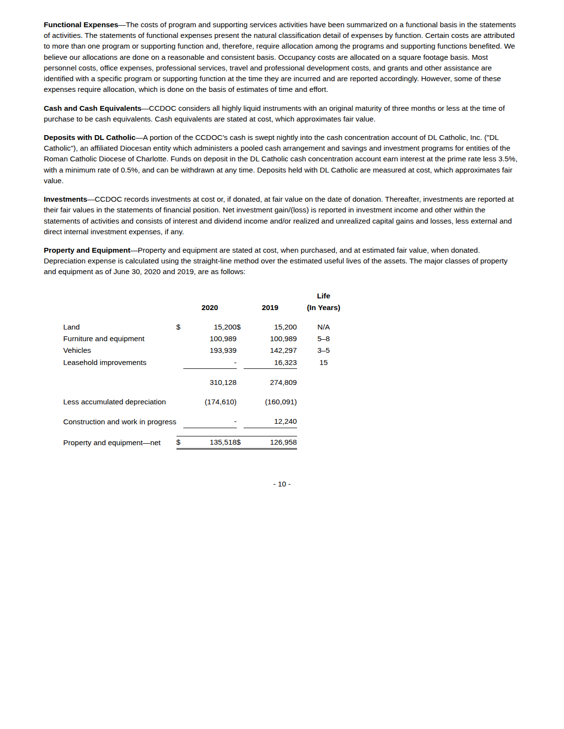Functional Expenses—The costs of program and supporting services activities have been summarized on a functional basis in the statements of activities. The statements of functional expenses present the natural classification detail of expenses by function. Certain costs are attributed to more than one program or supporting function and, therefore, require allocation among the programs and supporting functions benefited. We believe our allocations are done on a reasonable and consistent basis. Occupancy costs are allocated on a square footage basis. Most personnel costs, office expenses, professional services, travel and professional development costs, and grants and other assistance are identified with a specific program or supporting function at the time they are incurred and are reported accordingly. However, some of these expenses require allocation, which is done on the basis of estimates of time and effort.
Cash and Cash Equivalents—CCDOC considers all highly liquid instruments with an original maturity of three months or less at the time of purchase to be cash equivalents. Cash equivalents are stated at cost, which approximates fair value.
Deposits with DL Catholic—A portion of the CCDOC's cash is swept nightly into the cash concentration account of DL Catholic, Inc. ("DL Catholic"), an affiliated Diocesan entity which administers a pooled cash arrangement and savings and investment programs for entities of the Roman Catholic Diocese of Charlotte. Funds on deposit in the DL Catholic cash concentration account earn interest at the prime rate less 3.5%, with a minimum rate of 0.5%, and can be withdrawn at any time. Deposits held with DL Catholic are measured at cost, which approximates fair value.
Investments—CCDOC records investments at cost or, if donated, at fair value on the date of donation. Thereafter, investments are reported at their fair values in the statements of financial position. Net investment gain/(loss) is reported in investment income and other within the statements of activities and consists of interest and dividend income and/or realized and unrealized capital gains and losses, less external and direct internal investment expenses, if any.
Property and Equipment—Property and equipment are stated at cost, when purchased, and at estimated fair value, when donated. Depreciation expense is calculated using the straight-line method over the estimated useful lives of the assets. The major classes of property and equipment as of June 30, 2020 and 2019, are as follows:
| | | | | | Life |
| | | 2020 | | 2019 | (In Years) |
| Land | $ | 15,200 | $ | 15,200 | N/A |
| Furniture and equipment | | 100,989 | | 100,989 | 5–8 |
| Vehicles | | 193,939 | | 142,297 | 3–5 |
| Leasehold improvements | | - | | 16,323 | 15 |
| | | 310,128 | | 274,809 | |
| Less accumulated depreciation | | (174,610) | | (160,091) | |
| Construction and work in progress | | - | | 12,240 | |
| Property and equipment—net | $ | 135,518 | $ | 126,958 | |
- 10 -